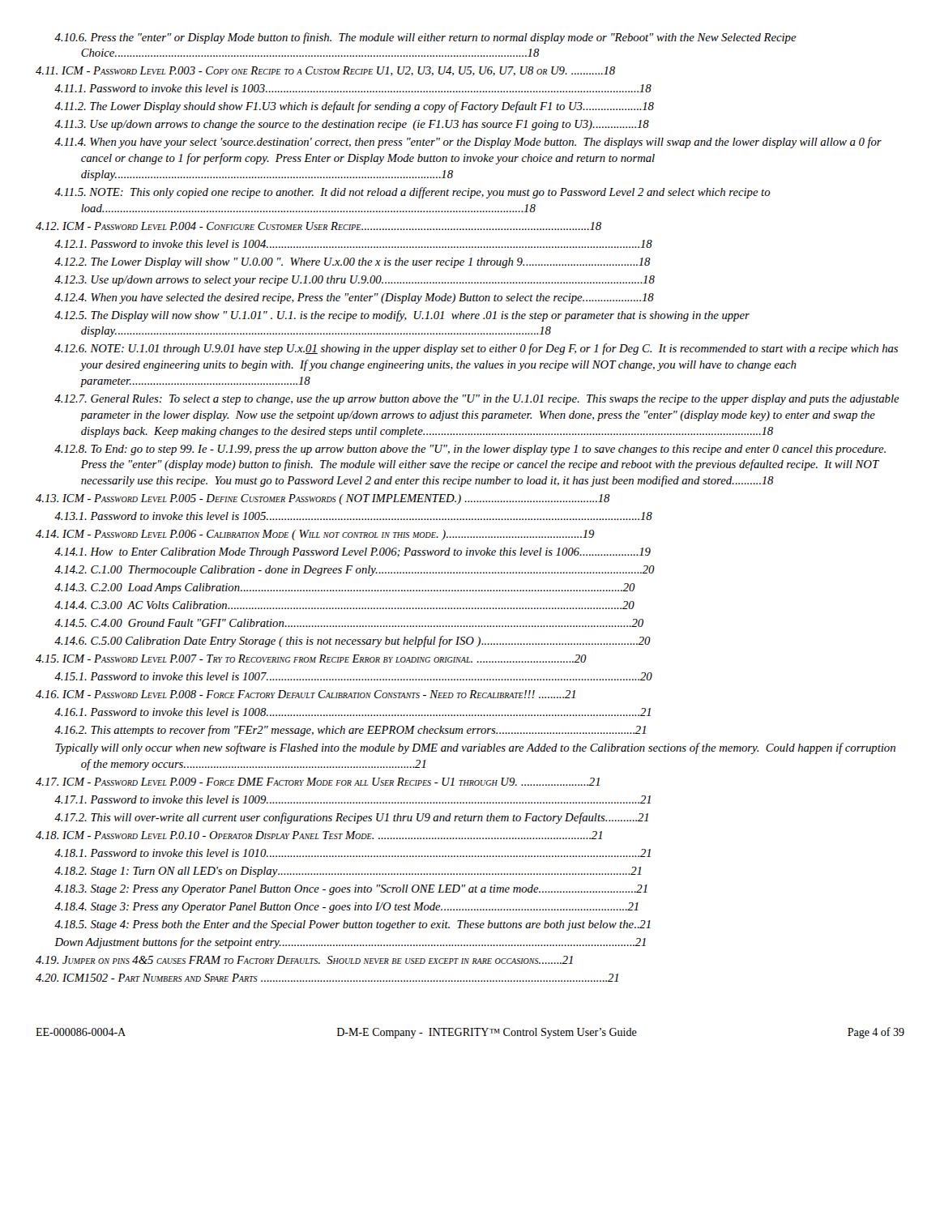4.10.6. Press the "enter" or Display Mode button to finish. The module will either return to normal display mode or "Reboot" with the New Selected Recipe Choice........................................................................................................................................... 18 4.11. ICM - Password Level P.003 - Copy one Recipe to a Custom Recipe U1, U2, U3, U4, U5, U6, U7, U8 or U9. ........... 18 4.11.1. Password to invoke this level is 1003.............................................................................................................................. 18 4.11.2. The Lower Display should show F1.U3 which is default for sending a copy of Factory Default F1 to U3.................... 18 4.11.3. Use up/down arrows to change the source to the destination recipe (ie F1.U3 has source F1 going to U3)............... 18 4.11.4. When you have your select 'source.destination' correct, then press "enter" or the Display Mode button. The displays will swap and the lower display will allow a 0 for cancel or change to 1 for perform copy. Press Enter or Display Mode button to invoke your choice and return to normal display.............................................................................................................. 18 4.11.5. NOTE: This only copied one recipe to another. It did not reload a different recipe, you must go to Password Level 2 and select which recipe to load.............................................................................................................................................. 18 4.12. ICM - Password Level P.004 - Configure Customer User Recipe............................................................................. 18 4.12.1. Password to invoke this level is 1004.............................................................................................................................. 18 4.12.2. The Lower Display will show " U.0.00 ". Where U.x.00 the x is the user recipe 1 through 9....................................... 18 4.12.3. Use up/down arrows to select your recipe U.1.00 thru U.9.00........................................................................................ 18 4.12.4. When you have selected the desired recipe, Press the "enter" (Display Mode) Button to select the recipe.................... 18 4.12.5. The Display will now show " U.1.01" . U.1. is the recipe to modify, U.1.01 where .01 is the step or parameter that is showing in the upper display............................................................................................................................................... 18 4.12.6. NOTE: U.1.01 through U.9.01 have step U.x.01 showing in the upper display set to either 0 for Deg F, or 1 for Deg C. It is recommended to start with a recipe which has your desired engineering units to begin with. If you change engineering units, the values in you recipe will NOT change, you will have to change each parameter......................................................... 18 4.12.7. General Rules: To select a step to change, use the up arrow button above the "U" in the U.1.01 recipe. This swaps the recipe to the upper display and puts the adjustable parameter in the lower display. Now use the setpoint up/down arrows to adjust this parameter. When done, press the "enter" (display mode key) to enter and swap the displays back. Keep making changes to the desired steps until complete.................................................................................................................. 18 4.12.8. To End: go to step 99. Ie - U.1.99, press the up arrow button above the "U", in the lower display type 1 to save changes to this recipe and enter 0 cancel this procedure. Press the "enter" (display mode) button to finish. The module will either save the recipe or cancel the recipe and reboot with the previous defaulted recipe. It will NOT necessarily use this recipe. You must go to Password Level 2 and enter this recipe number to load it, it has just been modified and stored.......... 18 4.13. ICM - Password Level P.005 - Define Customer Passwords ( NOT IMPLEMENTED.) ............................................. 18 4.13.1. Password to invoke this level is 1005.............................................................................................................................. 18 4.14. ICM - Password Level P.006 - Calibration Mode ( Will not control in this mode. ).............................................. 19 4.14.1. How to Enter Calibration Mode Through Password Level P.006; Password to invoke this level is 1006.................... 19 4.14.2. C.1.00 Thermocouple Calibration - done in Degrees F only.......................................................................................... 20 4.14.3. C.2.00 Load Amps Calibration................................................................................................................................. 20 4.14.4. C.3.00 AC Volts Calibration..................................................................................................................................... 20 4.14.5. C.4.00 Ground Fault "GFI" Calibration..................................................................................................................... 20 4.14.6. C.5.00 Calibration Date Entry Storage ( this is not necessary but helpful for ISO )..................................................... 20 4.15. ICM - Password Level P.007 - Try to Recovering from Recipe Error by loading original. ................................. 20 4.15.1. Password to invoke this level is 1007.............................................................................................................................. 20 4.16. ICM - Password Level P.008 - Force Factory Default Calibration Constants - Need to Recalibrate!!! ......... 21 4.16.1. Password to invoke this level is 1008.............................................................................................................................. 21 4.16.2. This attempts to recover from "FEr2" message, which are EEPROM checksum errors............................................... 21 Typically will only occur when new software is Flashed into the module by DME and variables are Added to the Calibration sections of the memory. Could happen if corruption of the memory occurs.............................................................................. 21 4.17. ICM - Password Level P.009 - Force DME Factory Mode for all User Recipes - U1 through U9. ....................... 21 4.17.1. Password to invoke this level is 1009.............................................................................................................................. 21 4.17.2. This will over-write all current user configurations Recipes U1 thru U9 and return them to Factory Defaults........... 21 4.18. ICM - Password Level P.0.10 - Operator Display Panel Test Mode. ........................................................................ 21 4.18.1. Password to invoke this level is 1010.............................................................................................................................. 21 4.18.2. Stage 1: Turn ON all LED's on Display....................................................................................................................... 21 4.18.3. Stage 2: Press any Operator Panel Button Once - goes into "Scroll ONE LED" at a time mode................................. 21 4.18.4. Stage 3: Press any Operator Panel Button Once - goes into I/O test Mode............................................................... 21 4.18.5. Stage 4: Press both the Enter and the Special Power button together to exit. These buttons are both just below the.. 21 Down Adjustment buttons for the setpoint entry........................................................................................................................ 21 4.19. Jumper on pins 4&5 causes FRAM to Factory Defaults. Should never be used except in rare occasions........ 21 4.20. ICM1502 - Part Numbers and Spare Parts ..................................................................................................................... 21
EE-000086-0004-A D-M-E Company - INTEGRITY™ Control System User’s Guide Page 4 of 39